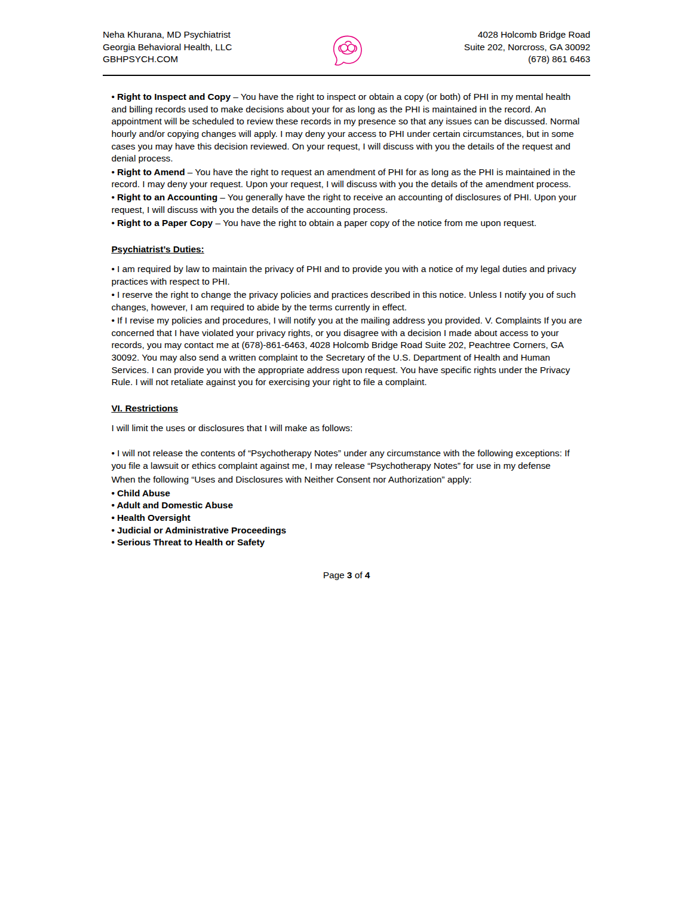Neha Khurana, MD Psychiatrist
Georgia Behavioral Health, LLC
GBHPSYCH.COM
4028 Holcomb Bridge Road
Suite 202, Norcross, GA 30092
(678) 861 6463
• Right to Inspect and Copy – You have the right to inspect or obtain a copy (or both) of PHI in my mental health and billing records used to make decisions about your for as long as the PHI is maintained in the record. An appointment will be scheduled to review these records in my presence so that any issues can be discussed. Normal hourly and/or copying changes will apply. I may deny your access to PHI under certain circumstances, but in some cases you may have this decision reviewed. On your request, I will discuss with you the details of the request and denial process.
• Right to Amend – You have the right to request an amendment of PHI for as long as the PHI is maintained in the record. I may deny your request. Upon your request, I will discuss with you the details of the amendment process.
• Right to an Accounting – You generally have the right to receive an accounting of disclosures of PHI. Upon your request, I will discuss with you the details of the accounting process.
• Right to a Paper Copy – You have the right to obtain a paper copy of the notice from me upon request.
Psychiatrist’s Duties:
• I am required by law to maintain the privacy of PHI and to provide you with a notice of my legal duties and privacy practices with respect to PHI.
• I reserve the right to change the privacy policies and practices described in this notice. Unless I notify you of such changes, however, I am required to abide by the terms currently in effect.
• If I revise my policies and procedures, I will notify you at the mailing address you provided. V. Complaints If you are concerned that I have violated your privacy rights, or you disagree with a decision I made about access to your records, you may contact me at (678)-861-6463, 4028 Holcomb Bridge Road Suite 202, Peachtree Corners, GA 30092. You may also send a written complaint to the Secretary of the U.S. Department of Health and Human Services. I can provide you with the appropriate address upon request. You have specific rights under the Privacy Rule. I will not retaliate against you for exercising your right to file a complaint.
VI. Restrictions
I will limit the uses or disclosures that I will make as follows:
• I will not release the contents of “Psychotherapy Notes” under any circumstance with the following exceptions: If you file a lawsuit or ethics complaint against me, I may release “Psychotherapy Notes” for use in my defense
When the following “Uses and Disclosures with Neither Consent nor Authorization” apply:
• Child Abuse
• Adult and Domestic Abuse
• Health Oversight
• Judicial or Administrative Proceedings
• Serious Threat to Health or Safety
Page 3 of 4